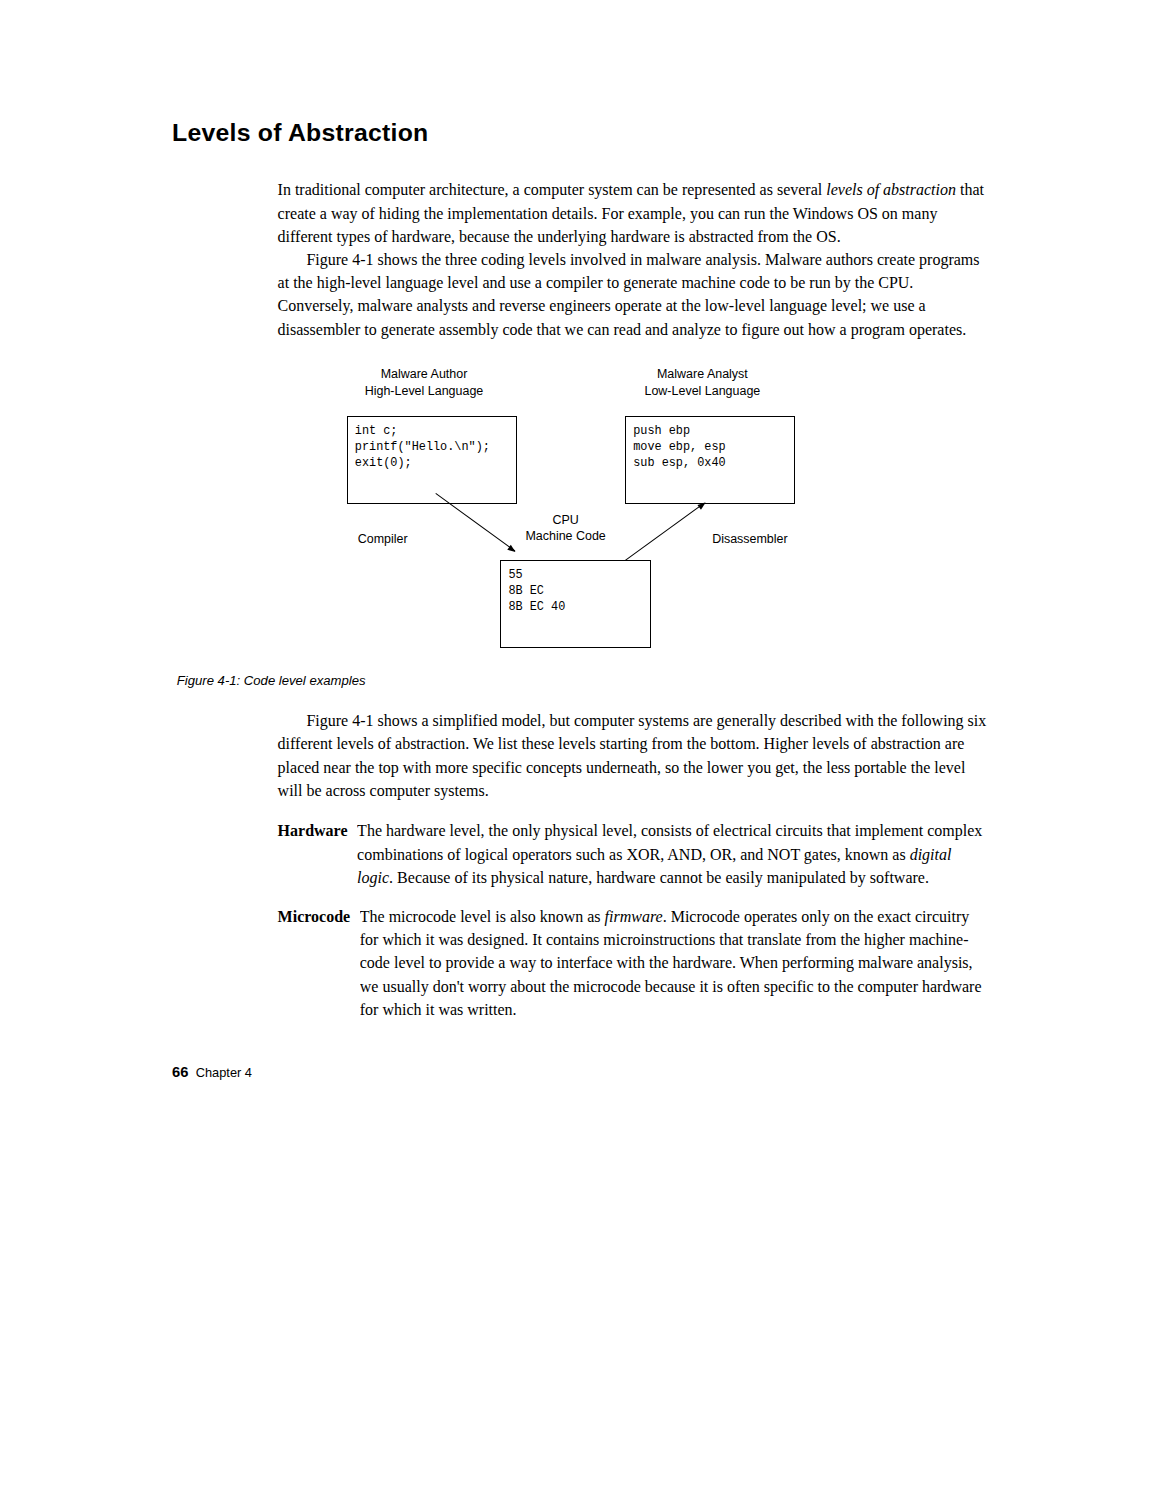Levels of Abstraction
In traditional computer architecture, a computer system can be represented as several levels of abstraction that create a way of hiding the implementation details. For example, you can run the Windows OS on many different types of hardware, because the underlying hardware is abstracted from the OS.
Figure 4-1 shows the three coding levels involved in malware analysis. Malware authors create programs at the high-level language level and use a compiler to generate machine code to be run by the CPU. Conversely, malware analysts and reverse engineers operate at the low-level language level; we use a disassembler to generate assembly code that we can read and analyze to figure out how a program operates.
Malware Author
High-Level Language
Malware Analyst
Low-Level Language
int c; printf("Hello.\n"); exit(0);
push ebp move ebp, esp sub esp, 0x40
CPU
Machine Code
55 8B EC 8B EC 40
Compiler
Disassembler
Figure 4-1: Code level examples
Figure 4-1 shows a simplified model, but computer systems are generally described with the following six different levels of abstraction. We list these levels starting from the bottom. Higher levels of abstraction are placed near the top with more specific concepts underneath, so the lower you get, the less portable the level will be across computer systems.
Hardware
The hardware level, the only physical level, consists of electrical circuits that implement complex combinations of logical operators such as XOR, AND, OR, and NOT gates, known as digital logic. Because of its physical nature, hardware cannot be easily manipulated by software.
Microcode
The microcode level is also known as firmware. Microcode operates only on the exact circuitry for which it was designed. It contains microinstructions that translate from the higher machine-code level to provide a way to interface with the hardware. When performing malware analysis, we usually don't worry about the microcode because it is often specific to the computer hardware for which it was written.
66 Chapter 4